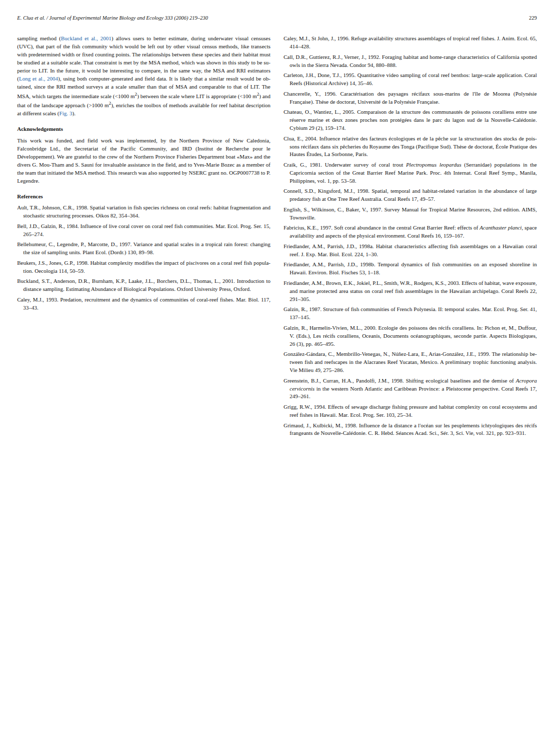E. Clua et al. / Journal of Experimental Marine Biology and Ecology 333 (2006) 219–230 229
sampling method (Buckland et al., 2001) allows users to better estimate, during underwater visual censuses (UVC), that part of the fish community which would be left out by other visual census methods, like transects with predetermined width or fixed counting points. The relationships between these species and their habitat must be studied at a suitable scale. That constraint is met by the MSA method, which was shown in this study to be superior to LIT. In the future, it would be interesting to compare, in the same way, the MSA and RRI estimators (Long et al., 2004), using both computer-generated and field data. It is likely that a similar result would be obtained, since the RRI method surveys at a scale smaller than that of MSA and comparable to that of LIT. The MSA, which targets the intermediate scale (<1000 m2) between the scale where LIT is appropriate (<100 m2) and that of the landscape approach (>1000 m2), enriches the toolbox of methods available for reef habitat description at different scales (Fig. 3).
Acknowledgements
This work was funded, and field work was implemented, by the Northern Province of New Caledonia, Falconbridge Ltd., the Secretariat of the Pacific Community, and IRD (Institut de Recherche pour le Développement). We are grateful to the crew of the Northern Province Fisheries Department boat «Max» and the divers G. Mou-Tham and S. Sauni for invaluable assistance in the field, and to Yves-Marie Bozec as a member of the team that initiated the MSA method. This research was also supported by NSERC grant no. OGP0007738 to P. Legendre.
References
Ault, T.R., Johnson, C.R., 1998. Spatial variation in fish species richness on coral reefs: habitat fragmentation and stochastic structuring processes. Oikos 82, 354–364.
Bell, J.D., Galzin, R., 1984. Influence of live coral cover on coral reef fish communities. Mar. Ecol. Prog. Ser. 15, 265–274.
Bellehumeur, C., Legendre, P., Marcotte, D., 1997. Variance and spatial scales in a tropical rain forest: changing the size of sampling units. Plant Ecol. (Dordr.) 130, 89–98.
Beukers, J.S., Jones, G.P., 1998. Habitat complexity modifies the impact of piscivores on a coral reef fish population. Oecologia 114, 50–59.
Buckland, S.T., Anderson, D.R., Burnham, K.P., Laake, J.L., Borchers, D.L., Thomas, L., 2001. Introduction to distance sampling. Estimating Abundance of Biological Populations. Oxford University Press, Oxford.
Caley, M.J., 1993. Predation, recruitment and the dynamics of communities of coral-reef fishes. Mar. Biol. 117, 33–43.
Caley, M.J., St John, J., 1996. Refuge availability structures assemblages of tropical reef fishes. J. Anim. Ecol. 65, 414–428.
Call, D.R., Guttierez, R.J., Verner, J., 1992. Foraging habitat and home-range characteristics of California spotted owls in the Sierra Nevada. Condor 94, 880–888.
Carleton, J.H., Done, T.J., 1995. Quantitative video sampling of coral reef benthos: large-scale application. Coral Reefs (Historical Archive) 14, 35–46.
Chancerelle, Y., 1996. Caractérisation des paysages récifaux sous-marins de l'île de Moorea (Polynésie Française). Thèse de doctorat, Université de la Polynésie Française.
Chateau, O., Wantiez, L., 2005. Comparaison de la structure des communautés de poissons coralliens entre une réserve marine et deux zones proches non protégées dans le parc du lagon sud de la Nouvelle-Calédonie. Cybium 29 (2), 159–174.
Clua, E., 2004. Influence relative des facteurs écologiques et de la pêche sur la structuration des stocks de poissons récifaux dans six pêcheries du Royaume des Tonga (Pacifique Sud). Thèse de doctorat, École Pratique des Hautes Études, La Sorbonne, Paris.
Craik, G., 1981. Underwater survey of coral trout Plectropomus leopardus (Serranidae) populations in the Capricornia section of the Great Barrier Reef Marine Park. Proc. 4th Internat. Coral Reef Symp., Manila, Philippines, vol. 1, pp. 53–58.
Connell, S.D., Kingsford, M.J., 1998. Spatial, temporal and habitat-related variation in the abundance of large predatory fish at One Tree Reef Australia. Coral Reefs 17, 49–57.
English, S., Wilkinson, C., Baker, V., 1997. Survey Manual for Tropical Marine Resources, 2nd edition. AIMS, Townsville.
Fabricius, K.E., 1997. Soft coral abundance in the central Great Barrier Reef: effects of Acanthaster planci, space availability and aspects of the physical environment. Coral Reefs 16, 159–167.
Friedlander, A.M., Parrish, J.D., 1998a. Habitat characteristics affecting fish assemblages on a Hawaiian coral reef. J. Exp. Mar. Biol. Ecol. 224, 1–30.
Friedlander, A.M., Parrish, J.D., 1998b. Temporal dynamics of fish communities on an exposed shoreline in Hawaii. Environ. Biol. Fisches 53, 1–18.
Friedlander, A.M., Brown, E.K., Jokiel, P.L., Smith, W.R., Rodgers, K.S., 2003. Effects of habitat, wave exposure, and marine protected area status on coral reef fish assemblages in the Hawaiian archipelago. Coral Reefs 22, 291–305.
Galzin, R., 1987. Structure of fish communities of French Polynesia. II: temporal scales. Mar. Ecol. Prog. Ser. 41, 137–145.
Galzin, R., Harmelin-Vivien, M.L., 2000. Ecologie des poissons des récifs coralliens. In: Pichon et, M., Duffour, V. (Eds.), Les récifs coralliens, Oceanis, Documents océanographiques, seconde partie. Aspects Biologiques, 26 (3), pp. 465–495.
González-Gándara, C., Membrillo-Venegas, N., Núñez-Lara, E., Arias-González, J.E., 1999. The relationship between fish and reefscapes in the Alacranes Reef Yucatan, Mexico. A preliminary trophic functioning analysis. Vie Milieu 49, 275–286.
Greenstein, B.J., Curran, H.A., Pandolfi, J.M., 1998. Shifting ecological baselines and the demise of Acropora cervicornis in the western North Atlantic and Caribbean Province: a Pleistocene perspective. Coral Reefs 17, 249–261.
Grigg, R.W., 1994. Effects of sewage discharge fishing pressure and habitat complexity on coral ecosystems and reef fishes in Hawaii. Mar. Ecol. Prog. Ser. 103, 25–34.
Grimaud, J., Kulbicki, M., 1998. Influence de la distance a l'océan sur les peuplements ichtyologiques des récifs frangeants de Nouvelle-Calédonie. C. R. Hebd. Séances Acad. Sci., Sér. 3, Sci. Vie, vol. 321, pp. 923–931.